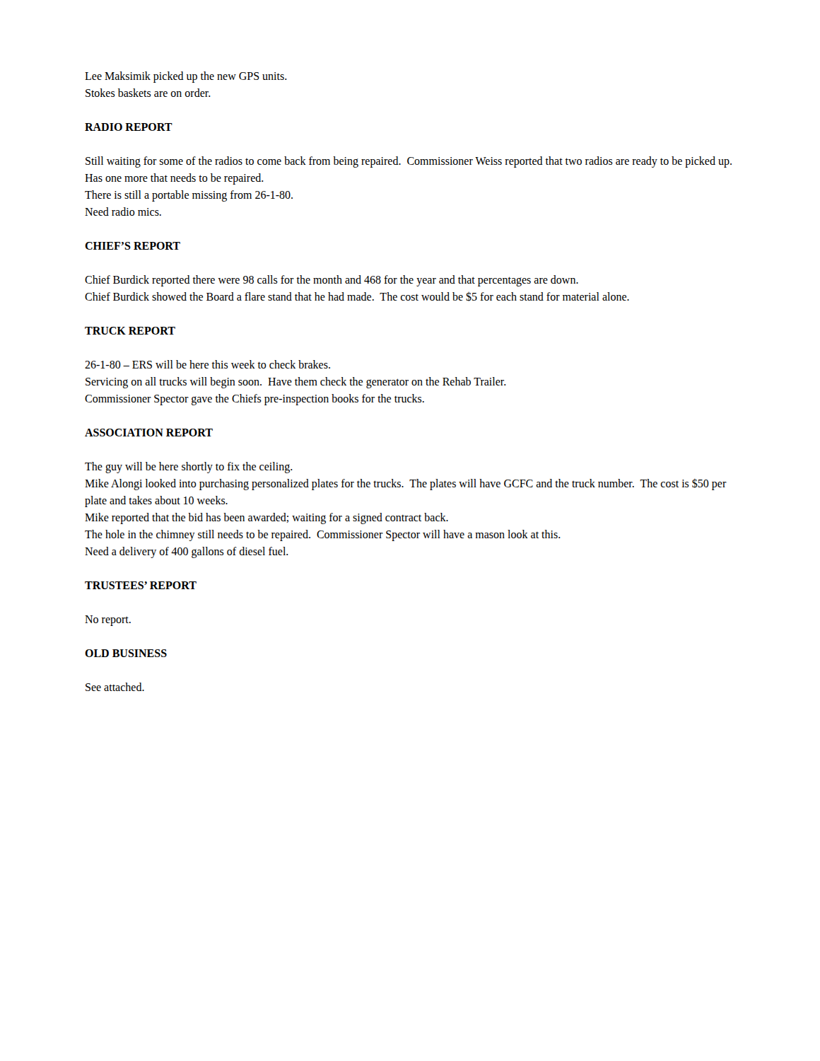Lee Maksimik picked up the new GPS units.
Stokes baskets are on order.
Radio Report
Still waiting for some of the radios to come back from being repaired. Commissioner Weiss reported that two radios are ready to be picked up. Has one more that needs to be repaired.
There is still a portable missing from 26-1-80.
Need radio mics.
Chief’s Report
Chief Burdick reported there were 98 calls for the month and 468 for the year and that percentages are down.
Chief Burdick showed the Board a flare stand that he had made. The cost would be $5 for each stand for material alone.
Truck Report
26-1-80 – ERS will be here this week to check brakes.
Servicing on all trucks will begin soon. Have them check the generator on the Rehab Trailer.
Commissioner Spector gave the Chiefs pre-inspection books for the trucks.
Association Report
The guy will be here shortly to fix the ceiling.
Mike Alongi looked into purchasing personalized plates for the trucks. The plates will have GCFC and the truck number. The cost is $50 per plate and takes about 10 weeks.
Mike reported that the bid has been awarded; waiting for a signed contract back.
The hole in the chimney still needs to be repaired. Commissioner Spector will have a mason look at this.
Need a delivery of 400 gallons of diesel fuel.
Trustees’ Report
No report.
Old Business
See attached.